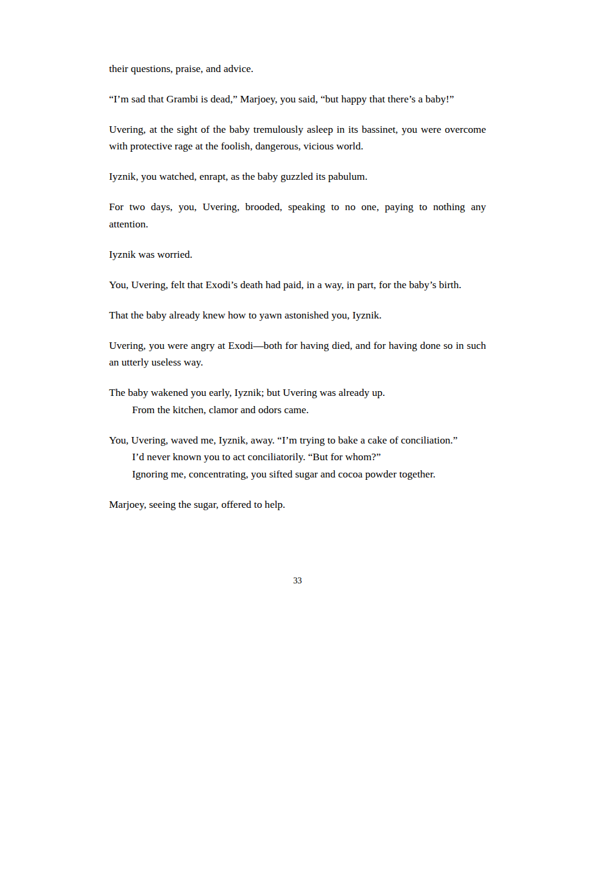their questions, praise, and advice.
“I’m sad that Grambi is dead,” Marjoey, you said, “but happy that there’s a baby!”
Uvering, at the sight of the baby tremulously asleep in its bassinet, you were overcome with protective rage at the foolish, dangerous, vicious world.
Iyznik, you watched, enrapt, as the baby guzzled its pabulum.
For two days, you, Uvering, brooded, speaking to no one, paying to nothing any attention.
Iyznik was worried.
You, Uvering, felt that Exodi’s death had paid, in a way, in part, for the baby’s birth.
That the baby already knew how to yawn astonished you, Iyznik.
Uvering, you were angry at Exodi—both for having died, and for having done so in such an utterly useless way.
The baby wakened you early, Iyznik; but Uvering was already up.From the kitchen, clamor and odors came.
You, Uvering, waved me, Iyznik, away. “I’m trying to bake a cake of conciliation.”I’d never known you to act conciliatorily. “But for whom?”Ignoring me, concentrating, you sifted sugar and cocoa powder together.
Marjoey, seeing the sugar, offered to help.
33